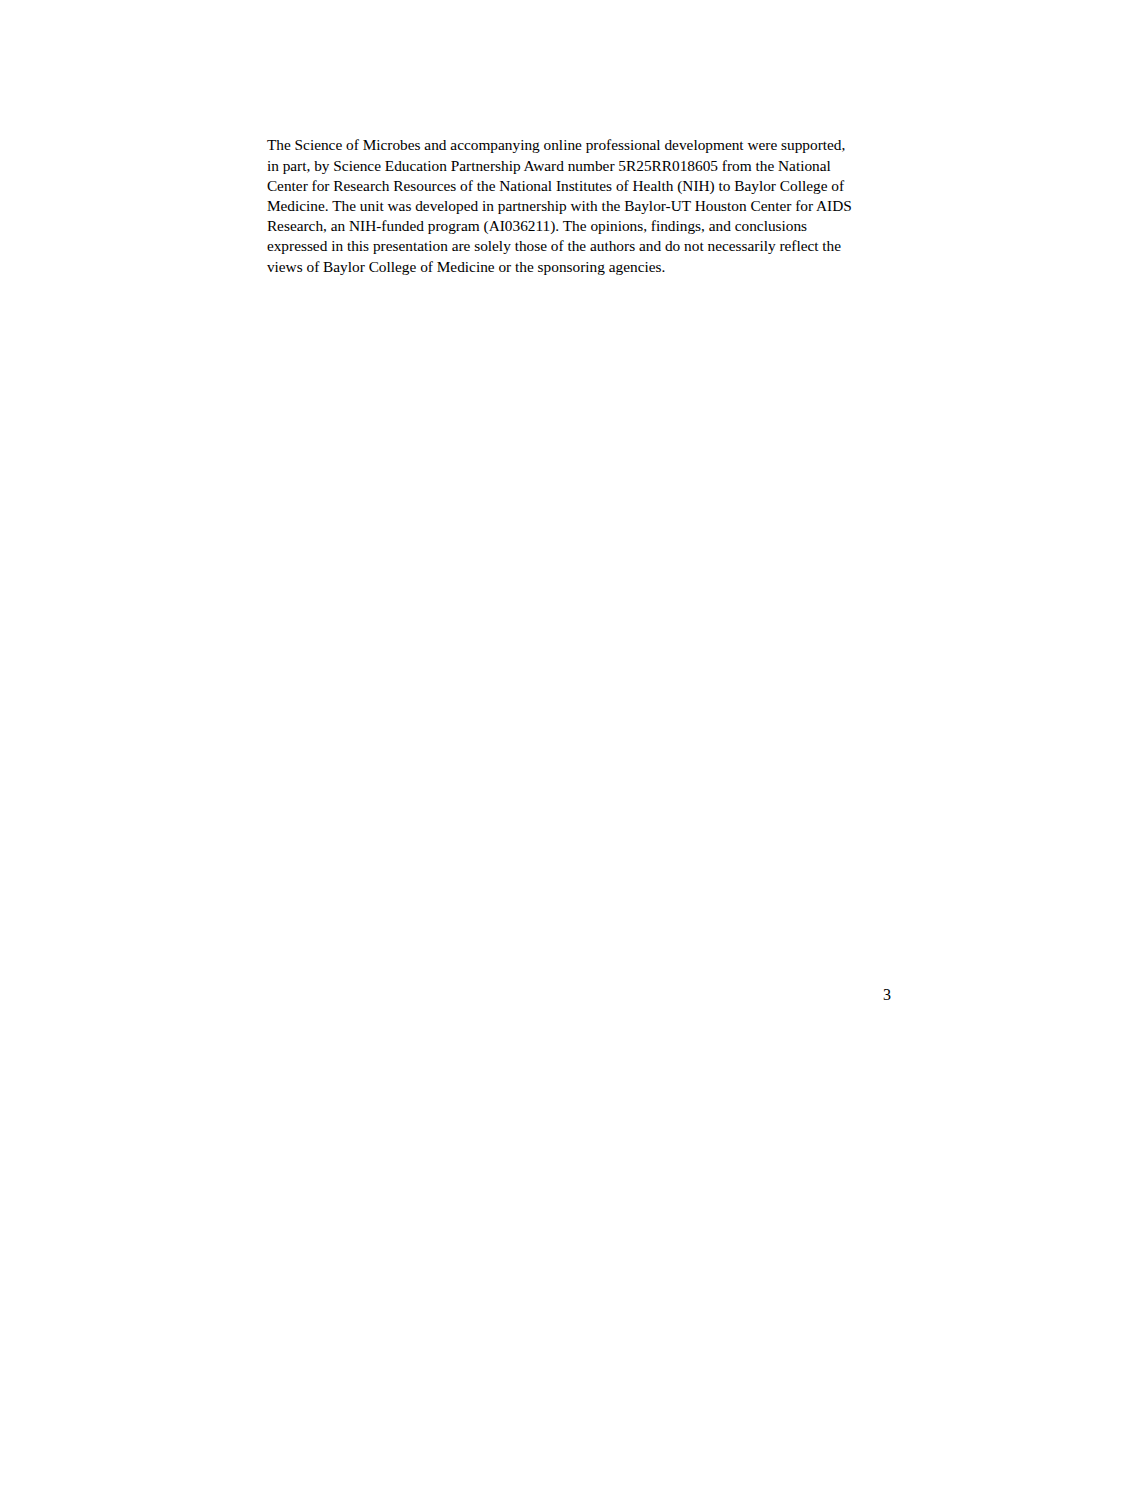The Science of Microbes and accompanying online professional development were supported, in part, by Science Education Partnership Award number 5R25RR018605 from the National Center for Research Resources of the National Institutes of Health (NIH) to Baylor College of Medicine. The unit was developed in partnership with the Baylor-UT Houston Center for AIDS Research, an NIH-funded program (AI036211). The opinions, findings, and conclusions expressed in this presentation are solely those of the authors and do not necessarily reflect the views of Baylor College of Medicine or the sponsoring agencies.
3